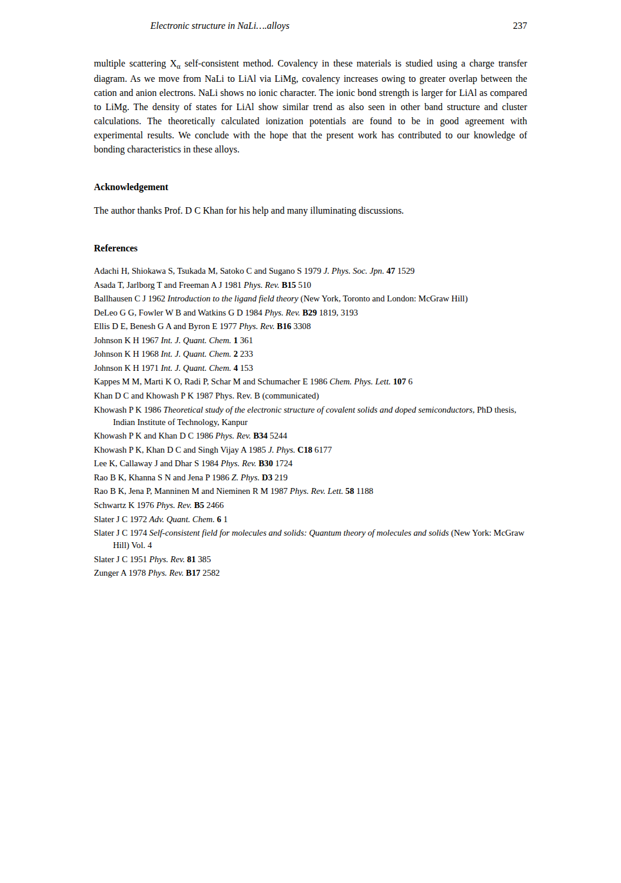Electronic structure in NaLi….alloys 237
multiple scattering Xα self-consistent method. Covalency in these materials is studied using a charge transfer diagram. As we move from NaLi to LiAl via LiMg, covalency increases owing to greater overlap between the cation and anion electrons. NaLi shows no ionic character. The ionic bond strength is larger for LiAl as compared to LiMg. The density of states for LiAl show similar trend as also seen in other band structure and cluster calculations. The theoretically calculated ionization potentials are found to be in good agreement with experimental results. We conclude with the hope that the present work has contributed to our knowledge of bonding characteristics in these alloys.
Acknowledgement
The author thanks Prof. D C Khan for his help and many illuminating discussions.
References
Adachi H, Shiokawa S, Tsukada M, Satoko C and Sugano S 1979 J. Phys. Soc. Jpn. 47 1529
Asada T, Jarlborg T and Freeman A J 1981 Phys. Rev. B15 510
Ballhausen C J 1962 Introduction to the ligand field theory (New York, Toronto and London: McGraw Hill)
DeLeo G G, Fowler W B and Watkins G D 1984 Phys. Rev. B29 1819, 3193
Ellis D E, Benesh G A and Byron E 1977 Phys. Rev. B16 3308
Johnson K H 1967 Int. J. Quant. Chem. 1 361
Johnson K H 1968 Int. J. Quant. Chem. 2 233
Johnson K H 1971 Int. J. Quant. Chem. 4 153
Kappes M M, Marti K O, Radi P, Schar M and Schumacher E 1986 Chem. Phys. Lett. 107 6
Khan D C and Khowash P K 1987 Phys. Rev. B (communicated)
Khowash P K 1986 Theoretical study of the electronic structure of covalent solids and doped semiconductors, PhD thesis, Indian Institute of Technology, Kanpur
Khowash P K and Khan D C 1986 Phys. Rev. B34 5244
Khowash P K, Khan D C and Singh Vijay A 1985 J. Phys. C18 6177
Lee K, Callaway J and Dhar S 1984 Phys. Rev. B30 1724
Rao B K, Khanna S N and Jena P 1986 Z. Phys. D3 219
Rao B K, Jena P, Manninen M and Nieminen R M 1987 Phys. Rev. Lett. 58 1188
Schwartz K 1976 Phys. Rev. B5 2466
Slater J C 1972 Adv. Quant. Chem. 6 1
Slater J C 1974 Self-consistent field for molecules and solids: Quantum theory of molecules and solids (New York: McGraw Hill) Vol. 4
Slater J C 1951 Phys. Rev. 81 385
Zunger A 1978 Phys. Rev. B17 2582